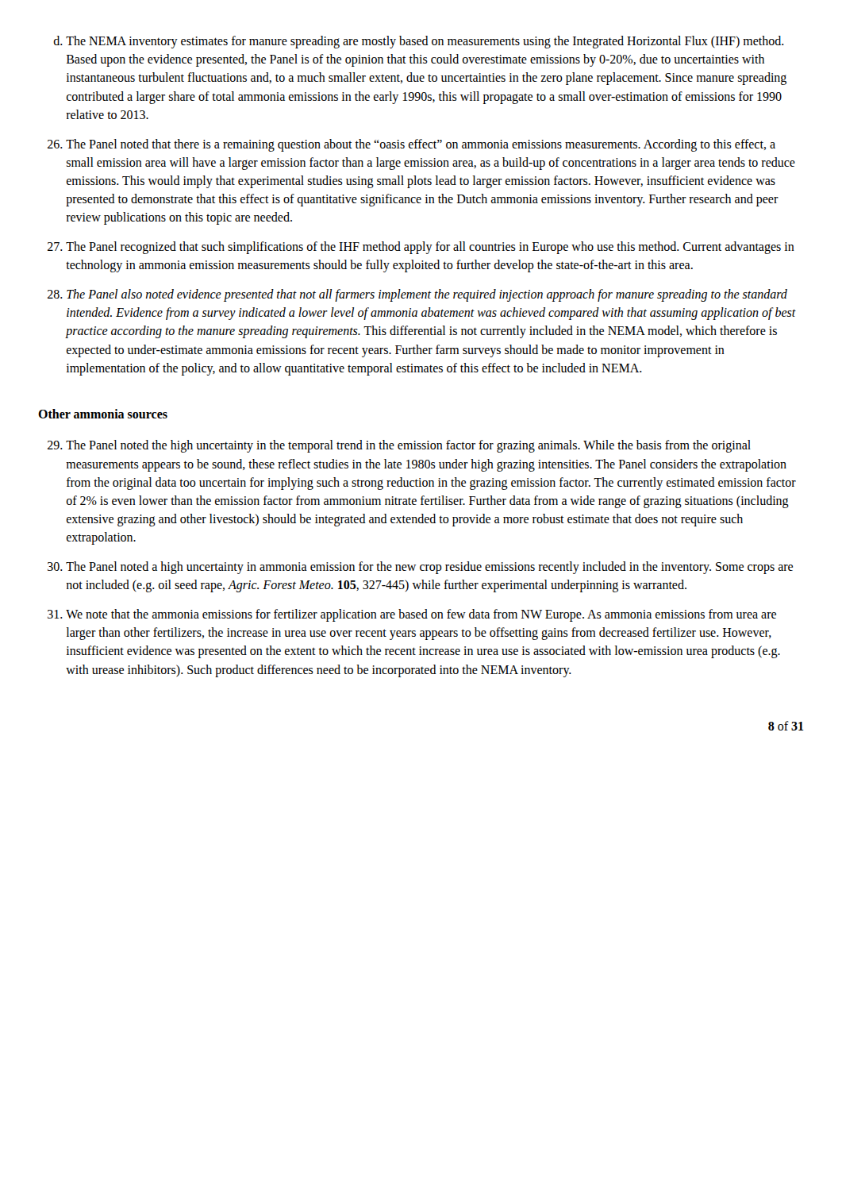The NEMA inventory estimates for manure spreading are mostly based on measurements using the Integrated Horizontal Flux (IHF) method. Based upon the evidence presented, the Panel is of the opinion that this could overestimate emissions by 0-20%, due to uncertainties with instantaneous turbulent fluctuations and, to a much smaller extent, due to uncertainties in the zero plane replacement. Since manure spreading contributed a larger share of total ammonia emissions in the early 1990s, this will propagate to a small over-estimation of emissions for 1990 relative to 2013.
The Panel noted that there is a remaining question about the “oasis effect” on ammonia emissions measurements. According to this effect, a small emission area will have a larger emission factor than a large emission area, as a build-up of concentrations in a larger area tends to reduce emissions. This would imply that experimental studies using small plots lead to larger emission factors. However, insufficient evidence was presented to demonstrate that this effect is of quantitative significance in the Dutch ammonia emissions inventory. Further research and peer review publications on this topic are needed.
The Panel recognized that such simplifications of the IHF method apply for all countries in Europe who use this method. Current advantages in technology in ammonia emission measurements should be fully exploited to further develop the state-of-the-art in this area.
The Panel also noted evidence presented that not all farmers implement the required injection approach for manure spreading to the standard intended. Evidence from a survey indicated a lower level of ammonia abatement was achieved compared with that assuming application of best practice according to the manure spreading requirements. This differential is not currently included in the NEMA model, which therefore is expected to under-estimate ammonia emissions for recent years. Further farm surveys should be made to monitor improvement in implementation of the policy, and to allow quantitative temporal estimates of this effect to be included in NEMA.
Other ammonia sources
The Panel noted the high uncertainty in the temporal trend in the emission factor for grazing animals. While the basis from the original measurements appears to be sound, these reflect studies in the late 1980s under high grazing intensities. The Panel considers the extrapolation from the original data too uncertain for implying such a strong reduction in the grazing emission factor. The currently estimated emission factor of 2% is even lower than the emission factor from ammonium nitrate fertiliser. Further data from a wide range of grazing situations (including extensive grazing and other livestock) should be integrated and extended to provide a more robust estimate that does not require such extrapolation.
The Panel noted a high uncertainty in ammonia emission for the new crop residue emissions recently included in the inventory. Some crops are not included (e.g. oil seed rape, Agric. Forest Meteo. 105, 327-445) while further experimental underpinning is warranted.
We note that the ammonia emissions for fertilizer application are based on few data from NW Europe. As ammonia emissions from urea are larger than other fertilizers, the increase in urea use over recent years appears to be offsetting gains from decreased fertilizer use. However, insufficient evidence was presented on the extent to which the recent increase in urea use is associated with low-emission urea products (e.g. with urease inhibitors). Such product differences need to be incorporated into the NEMA inventory.
8 of 31